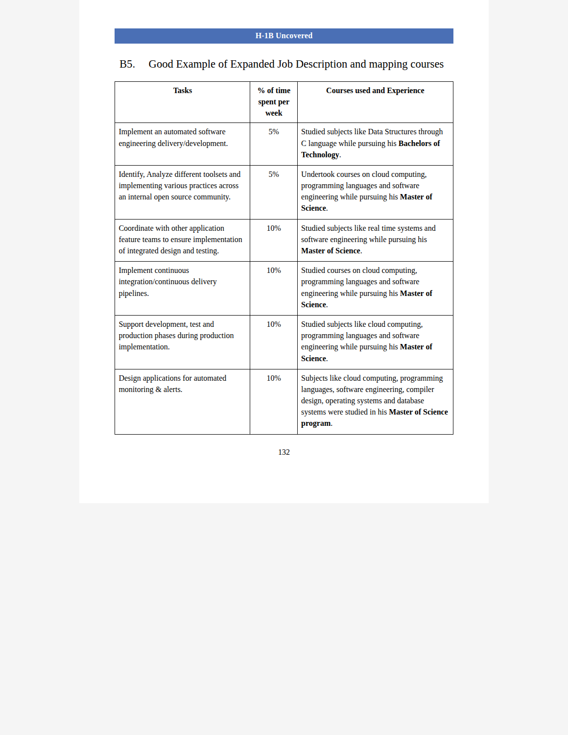H-1B Uncovered
B5. Good Example of Expanded Job Description and mapping courses
| Tasks | % of time spent per week | Courses used and Experience |
| --- | --- | --- |
| Implement an automated software engineering delivery/development. | 5% | Studied subjects like Data Structures through C language while pursuing his Bachelors of Technology . |
| Identify, Analyze different toolsets and implementing various practices across an internal open source community. | 5% | Undertook courses on cloud computing, programming languages and software engineering while pursuing his Master of Science . |
| Coordinate with other application feature teams to ensure implementation of integrated design and testing. | 10% | Studied subjects like real time systems and software engineering while pursuing his Master of Science . |
| Implement continuous integration/continuous delivery pipelines. | 10% | Studied courses on cloud computing, programming languages and software engineering while pursuing his Master of Science . |
| Support development, test and production phases during production implementation. | 10% | Studied subjects like cloud computing, programming languages and software engineering while pursuing his Master of Science . |
| Design applications for automated monitoring & alerts. | 10% | Subjects like cloud computing, programming languages, software engineering, compiler design, operating systems and database systems were studied in his Master of Science program . |
132